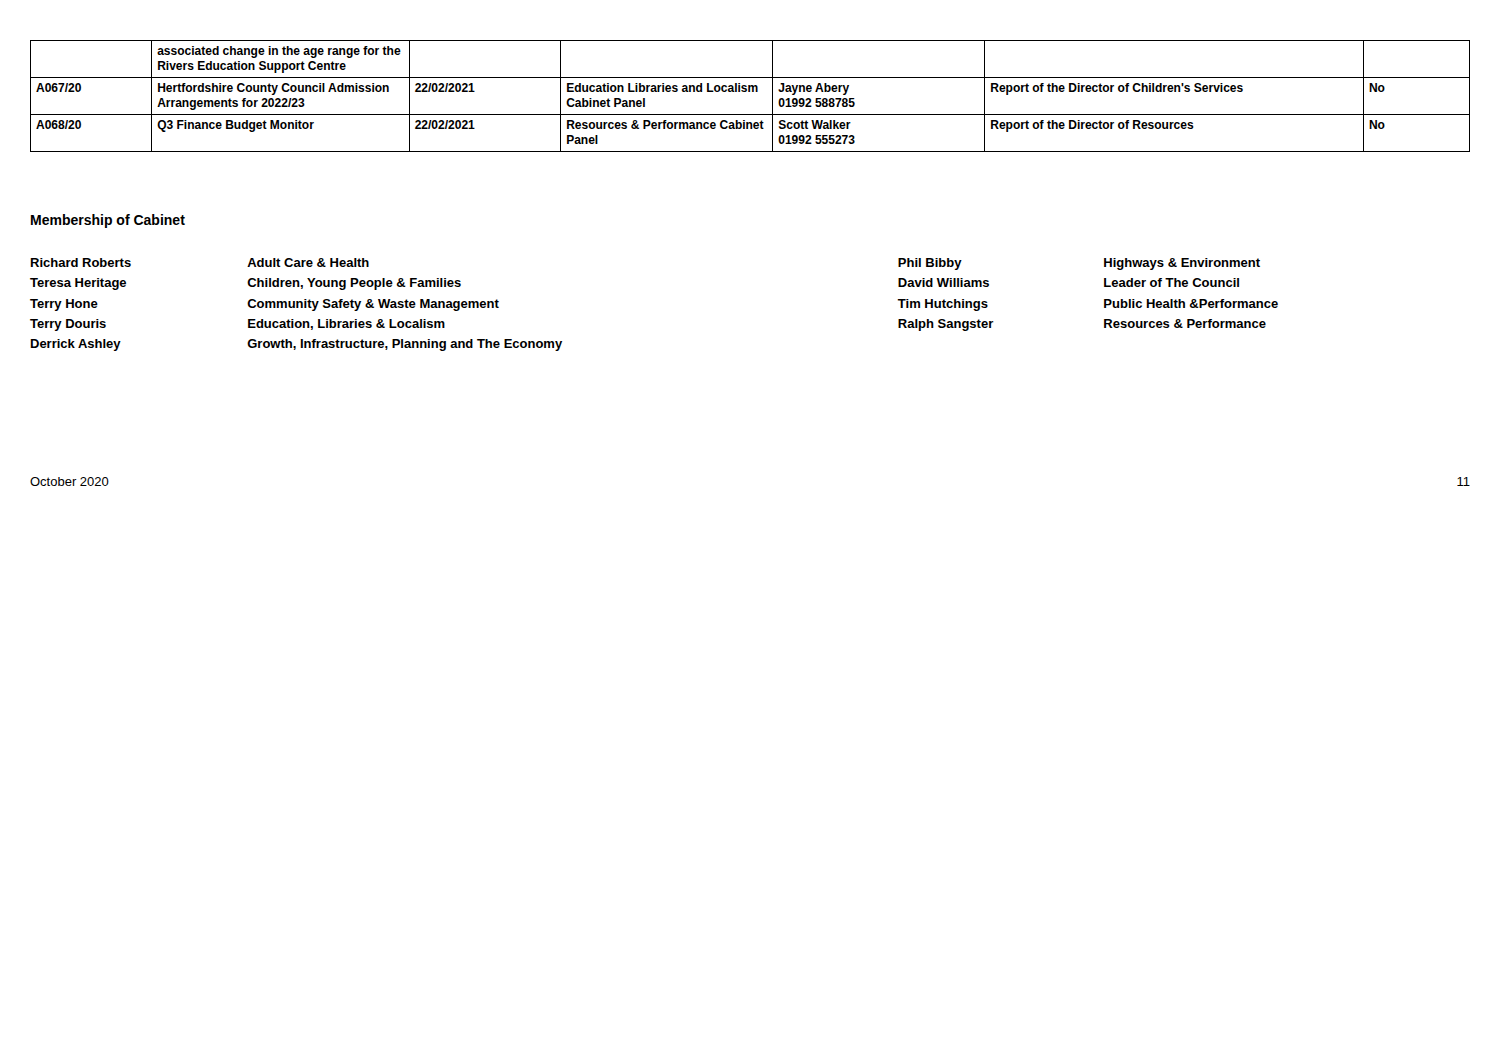| | associated change in the age range for the Rivers Education Support Centre | | | | | |
| A067/20 | Hertfordshire County Council Admission Arrangements for 2022/23 | 22/02/2021 | Education Libraries and Localism Cabinet Panel | Jayne Abery 01992 588785 | Report of the Director of Children's Services | No |
| A068/20 | Q3 Finance Budget Monitor | 22/02/2021 | Resources & Performance Cabinet Panel | Scott Walker 01992 555273 | Report of the Director of Resources | No |
Membership of Cabinet
| Richard Roberts | Adult Care & Health | Phil Bibby | Highways & Environment |
| Teresa Heritage | Children, Young People & Families | David Williams | Leader of The Council |
| Terry Hone | Community Safety & Waste Management | Tim Hutchings | Public Health &Performance |
| Terry Douris | Education, Libraries & Localism | Ralph Sangster | Resources & Performance |
| Derrick Ashley | Growth, Infrastructure, Planning and The Economy | | |
October 2020
11